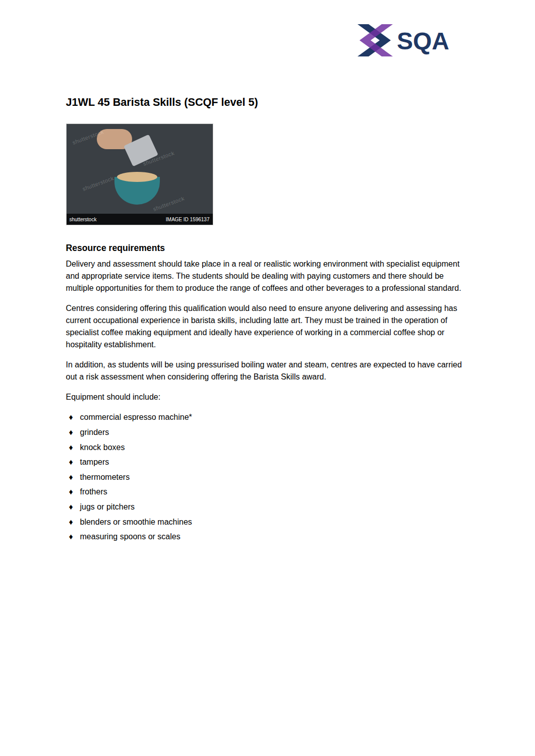SQA
J1WL 45 Barista Skills (SCQF level 5)
shutterstock shutterstock shutterstock shutterstock
shutterstock IMAGE ID 1596137
Resource requirements
Delivery and assessment should take place in a real or realistic working environment with specialist equipment and appropriate service items. The students should be dealing with paying customers and there should be multiple opportunities for them to produce the range of coffees and other beverages to a professional standard.
Centres considering offering this qualification would also need to ensure anyone delivering and assessing has current occupational experience in barista skills, including latte art. They must be trained in the operation of specialist coffee making equipment and ideally have experience of working in a commercial coffee shop or hospitality establishment.
In addition, as students will be using pressurised boiling water and steam, centres are expected to have carried out a risk assessment when considering offering the Barista Skills award.
Equipment should include:
commercial espresso machine*
grinders
knock boxes
tampers
thermometers
frothers
jugs or pitchers
blenders or smoothie machines
measuring spoons or scales